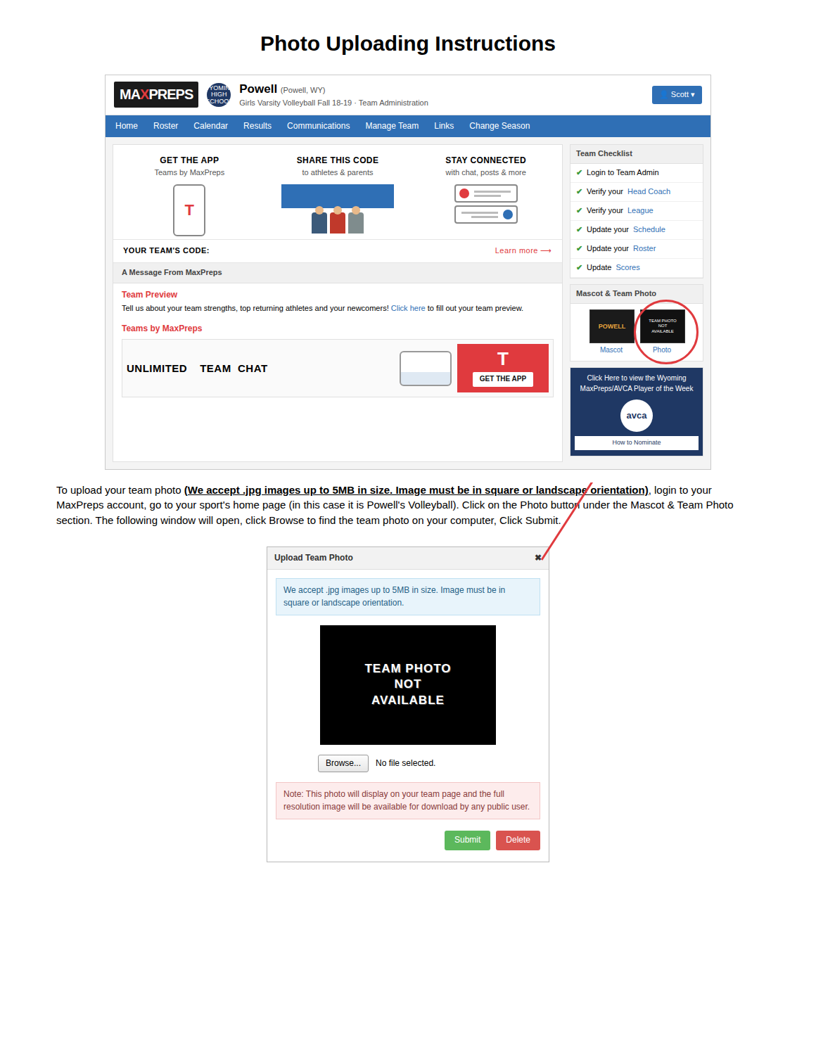Photo Uploading Instructions
MAXPREPS
WYOMING
HIGH SCHOOL
Powell (Powell, WY)
Girls Varsity Volleyball Fall 18-19 · Team Administration
👤 Scott ▾
Home Roster Calendar Results Communications Manage Team Links Change Season
GET THE APP
Teams by MaxPreps
SHARE THIS CODE
to athletes & parents
STAY CONNECTED
with chat, posts & more
YOUR TEAM'S CODE: Learn more ⟶
A Message From MaxPreps
Team Preview
Tell us about your team strengths, top returning athletes and your newcomers! Click here to fill out your team preview.
Teams by MaxPreps
UNLIMITED TEAM CHAT
T GET THE APP
Team Checklist
✔ Login to Team Admin
✔ Verify your Head Coach
✔ Verify your League
✔ Update your Schedule
✔ Update your Roster
✔ Update Scores
Mascot & Team Photo
POWELL
Mascot
TEAM PHOTO
NOT
AVAILABLE
Photo
Click Here to view the Wyoming MaxPreps/AVCA Player of the Week
avca
How to Nominate
To upload your team photo (We accept .jpg images up to 5MB in size. Image must be in square or landscape orientation), login to your MaxPreps account, go to your sport's home page (in this case it is Powell's Volleyball). Click on the Photo button under the Mascot & Team Photo section. The following window will open, click Browse to find the team photo on your computer, Click Submit.
Upload Team Photo ✖
We accept .jpg images up to 5MB in size. Image must be in square or landscape orientation.
TEAM PHOTO
NOT
AVAILABLE
Browse... No file selected.
Note: This photo will display on your team page and the full resolution image will be available for download by any public user.
Submit Delete